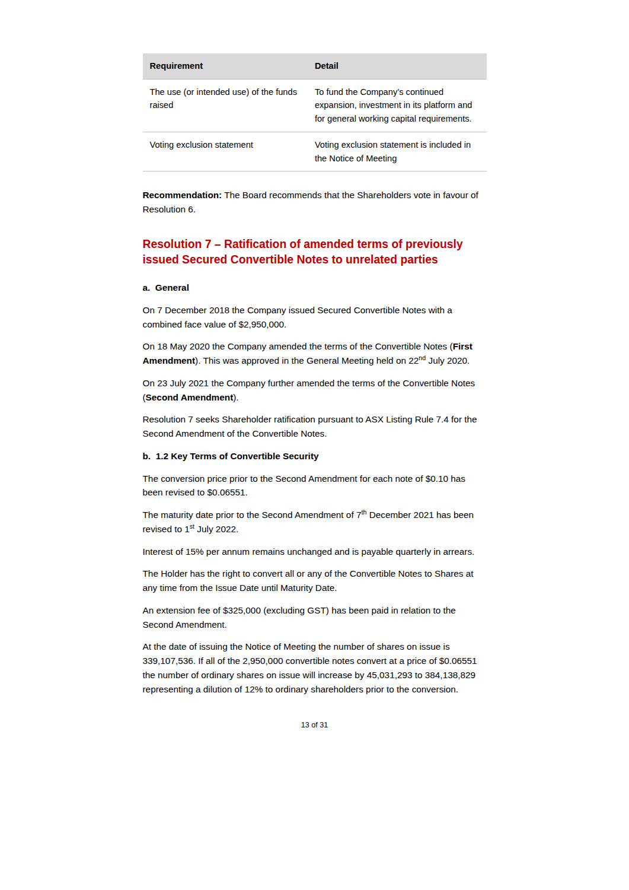| Requirement | Detail |
| --- | --- |
| The use (or intended use) of the funds raised | To fund the Company’s continued expansion, investment in its platform and for general working capital requirements. |
| Voting exclusion statement | Voting exclusion statement is included in the Notice of Meeting |
Recommendation: The Board recommends that the Shareholders vote in favour of Resolution 6.
Resolution 7 – Ratification of amended terms of previously issued Secured Convertible Notes to unrelated parties
a. General
On 7 December 2018 the Company issued Secured Convertible Notes with a combined face value of $2,950,000.
On 18 May 2020 the Company amended the terms of the Convertible Notes (First Amendment). This was approved in the General Meeting held on 22nd July 2020.
On 23 July 2021 the Company further amended the terms of the Convertible Notes (Second Amendment).
Resolution 7 seeks Shareholder ratification pursuant to ASX Listing Rule 7.4 for the Second Amendment of the Convertible Notes.
b. 1.2 Key Terms of Convertible Security
The conversion price prior to the Second Amendment for each note of $0.10 has been revised to $0.06551.
The maturity date prior to the Second Amendment of 7th December 2021 has been revised to 1st July 2022.
Interest of 15% per annum remains unchanged and is payable quarterly in arrears.
The Holder has the right to convert all or any of the Convertible Notes to Shares at any time from the Issue Date until Maturity Date.
An extension fee of $325,000 (excluding GST) has been paid in relation to the Second Amendment.
At the date of issuing the Notice of Meeting the number of shares on issue is 339,107,536. If all of the 2,950,000 convertible notes convert at a price of $0.06551 the number of ordinary shares on issue will increase by 45,031,293 to 384,138,829 representing a dilution of 12% to ordinary shareholders prior to the conversion.
13 of 31